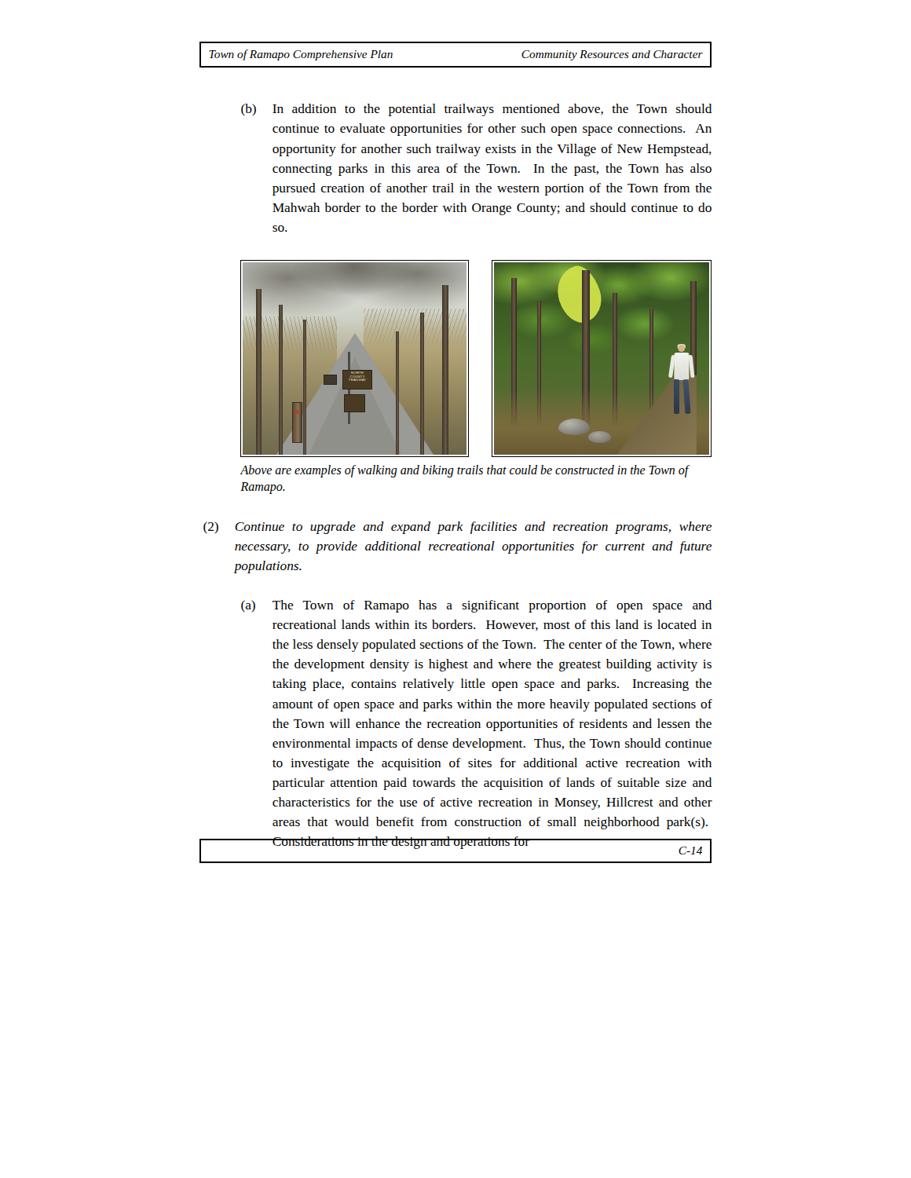Town of Ramapo Comprehensive Plan Community Resources and Character
(b)
In addition to the potential trailways mentioned above, the Town should continue to evaluate opportunities for other such open space connections. An opportunity for another such trailway exists in the Village of New Hempstead, connecting parks in this area of the Town. In the past, the Town has also pursued creation of another trail in the western portion of the Town from the Mahwah border to the border with Orange County; and should continue to do so.
NORTH
COUNTY
TRAILWAY
Above are examples of walking and biking trails that could be constructed in the Town of Ramapo.
(2)
Continue to upgrade and expand park facilities and recreation programs, where necessary, to provide additional recreational opportunities for current and future populations.
(a)
The Town of Ramapo has a significant proportion of open space and recreational lands within its borders. However, most of this land is located in the less densely populated sections of the Town. The center of the Town, where the development density is highest and where the greatest building activity is taking place, contains relatively little open space and parks. Increasing the amount of open space and parks within the more heavily populated sections of the Town will enhance the recreation opportunities of residents and lessen the environmental impacts of dense development. Thus, the Town should continue to investigate the acquisition of sites for additional active recreation with particular attention paid towards the acquisition of lands of suitable size and characteristics for the use of active recreation in Monsey, Hillcrest and other areas that would benefit from construction of small neighborhood park(s). Considerations in the design and operations for
C-14